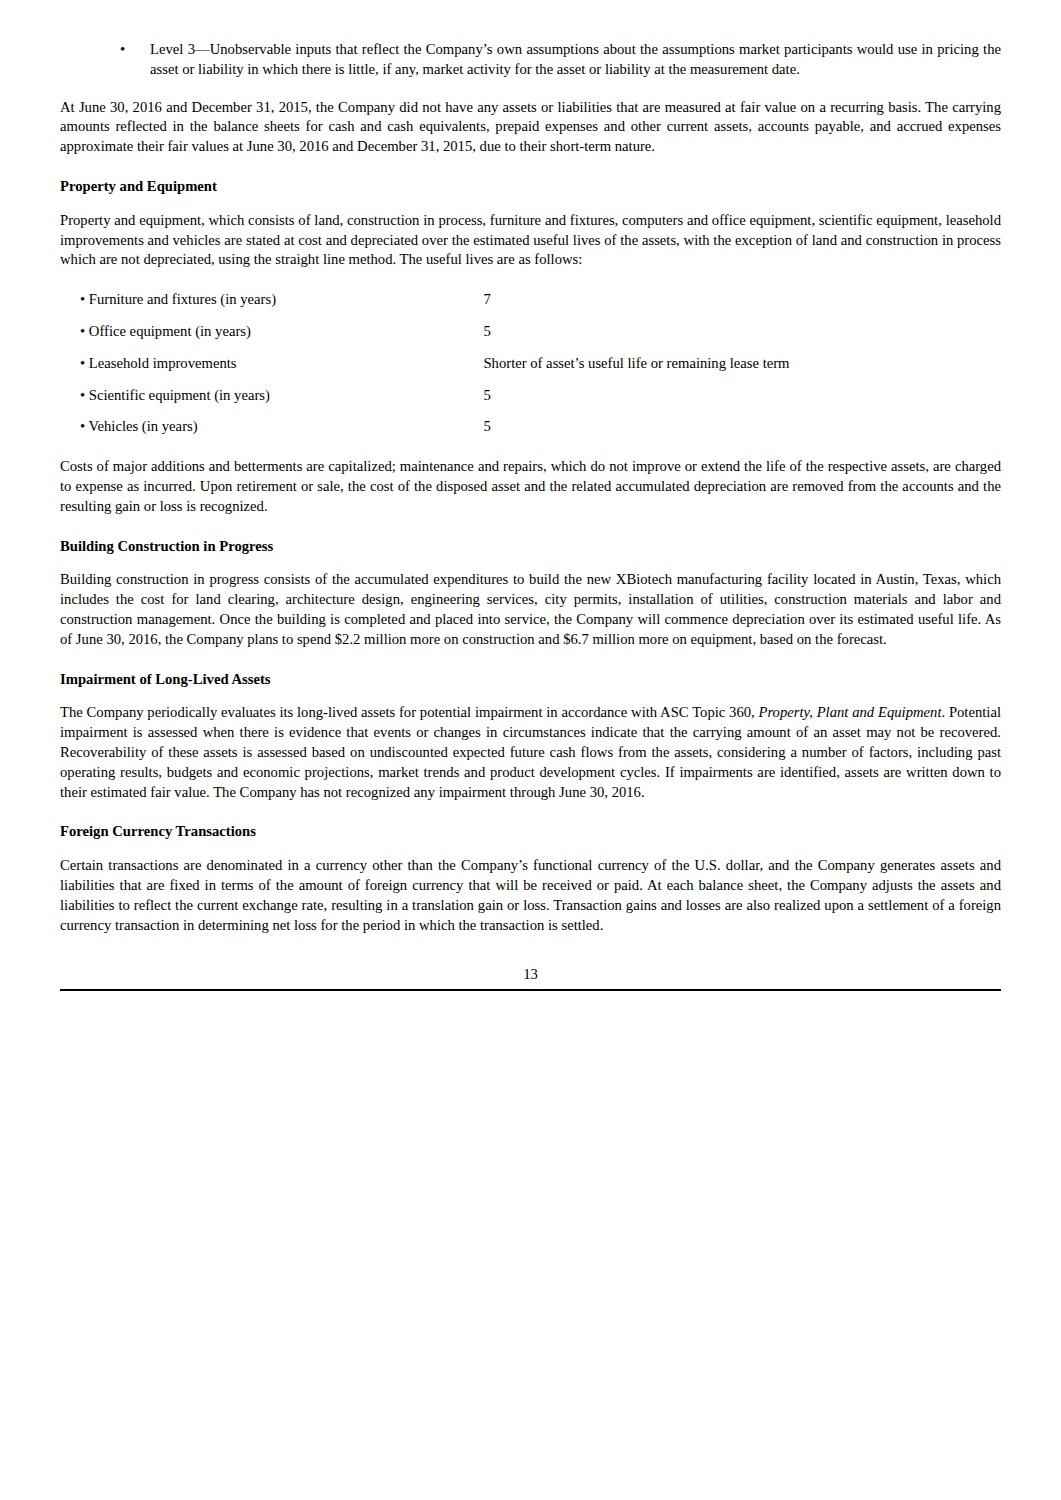•
Level 3—Unobservable inputs that reflect the Company’s own assumptions about the assumptions market participants would use in pricing the asset or liability in which there is little, if any, market activity for the asset or liability at the measurement date.
At June 30, 2016 and December 31, 2015, the Company did not have any assets or liabilities that are measured at fair value on a recurring basis. The carrying amounts reflected in the balance sheets for cash and cash equivalents, prepaid expenses and other current assets, accounts payable, and accrued expenses approximate their fair values at June 30, 2016 and December 31, 2015, due to their short-term nature.
Property and Equipment
Property and equipment, which consists of land, construction in process, furniture and fixtures, computers and office equipment, scientific equipment, leasehold improvements and vehicles are stated at cost and depreciated over the estimated useful lives of the assets, with the exception of land and construction in process which are not depreciated, using the straight line method. The useful lives are as follows:
| • Furniture and fixtures (in years) | 7 |
| • Office equipment (in years) | 5 |
| • Leasehold improvements | Shorter of asset’s useful life or remaining lease term |
| • Scientific equipment (in years) | 5 |
| • Vehicles (in years) | 5 |
Costs of major additions and betterments are capitalized; maintenance and repairs, which do not improve or extend the life of the respective assets, are charged to expense as incurred. Upon retirement or sale, the cost of the disposed asset and the related accumulated depreciation are removed from the accounts and the resulting gain or loss is recognized.
Building Construction in Progress
Building construction in progress consists of the accumulated expenditures to build the new XBiotech manufacturing facility located in Austin, Texas, which includes the cost for land clearing, architecture design, engineering services, city permits, installation of utilities, construction materials and labor and construction management. Once the building is completed and placed into service, the Company will commence depreciation over its estimated useful life. As of June 30, 2016, the Company plans to spend $2.2 million more on construction and $6.7 million more on equipment, based on the forecast.
Impairment of Long-Lived Assets
The Company periodically evaluates its long-lived assets for potential impairment in accordance with ASC Topic 360, Property, Plant and Equipment. Potential impairment is assessed when there is evidence that events or changes in circumstances indicate that the carrying amount of an asset may not be recovered. Recoverability of these assets is assessed based on undiscounted expected future cash flows from the assets, considering a number of factors, including past operating results, budgets and economic projections, market trends and product development cycles. If impairments are identified, assets are written down to their estimated fair value. The Company has not recognized any impairment through June 30, 2016.
Foreign Currency Transactions
Certain transactions are denominated in a currency other than the Company’s functional currency of the U.S. dollar, and the Company generates assets and liabilities that are fixed in terms of the amount of foreign currency that will be received or paid. At each balance sheet, the Company adjusts the assets and liabilities to reflect the current exchange rate, resulting in a translation gain or loss. Transaction gains and losses are also realized upon a settlement of a foreign currency transaction in determining net loss for the period in which the transaction is settled.
13